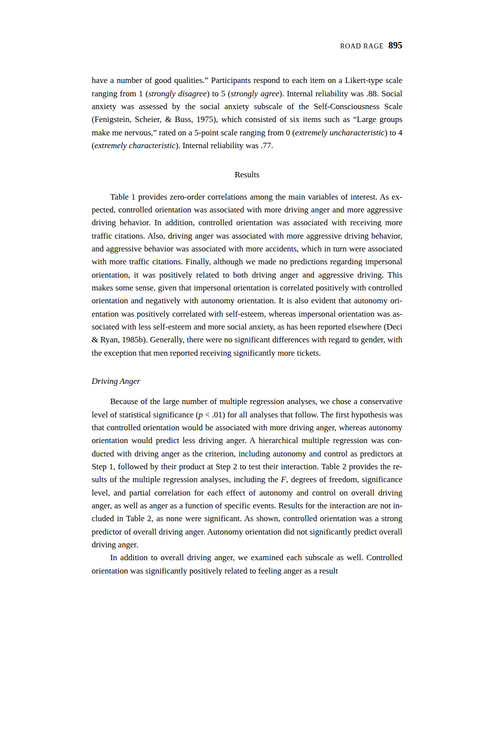Road Rage 895
have a number of good qualities.” Participants respond to each item on a Likert-type scale ranging from 1 (strongly disagree) to 5 (strongly agree). Internal reliability was .88. Social anxiety was assessed by the social anxiety subscale of the Self-Consciousness Scale (Fenigstein, Scheier, & Buss, 1975), which consisted of six items such as “Large groups make me nervous,” rated on a 5-point scale ranging from 0 (extremely uncharacteristic) to 4 (extremely characteristic). Internal reliability was .77.
Results
Table 1 provides zero-order correlations among the main variables of interest. As expected, controlled orientation was associated with more driving anger and more aggressive driving behavior. In addition, controlled orientation was associated with receiving more traffic citations. Also, driving anger was associated with more aggressive driving behavior, and aggressive behavior was associated with more accidents, which in turn were associated with more traffic citations. Finally, although we made no predictions regarding impersonal orientation, it was positively related to both driving anger and aggressive driving. This makes some sense, given that impersonal orientation is correlated positively with controlled orientation and negatively with autonomy orientation. It is also evident that autonomy orientation was positively correlated with self-esteem, whereas impersonal orientation was associated with less self-esteem and more social anxiety, as has been reported elsewhere (Deci & Ryan, 1985b). Generally, there were no significant differences with regard to gender, with the exception that men reported receiving significantly more tickets.
Driving Anger
Because of the large number of multiple regression analyses, we chose a conservative level of statistical significance (p < .01) for all analyses that follow. The first hypothesis was that controlled orientation would be associated with more driving anger, whereas autonomy orientation would predict less driving anger. A hierarchical multiple regression was conducted with driving anger as the criterion, including autonomy and control as predictors at Step 1, followed by their product at Step 2 to test their interaction. Table 2 provides the results of the multiple regression analyses, including the F, degrees of freedom, significance level, and partial correlation for each effect of autonomy and control on overall driving anger, as well as anger as a function of specific events. Results for the interaction are not included in Table 2, as none were significant. As shown, controlled orientation was a strong predictor of overall driving anger. Autonomy orientation did not significantly predict overall driving anger.
In addition to overall driving anger, we examined each subscale as well. Controlled orientation was significantly positively related to feeling anger as a result